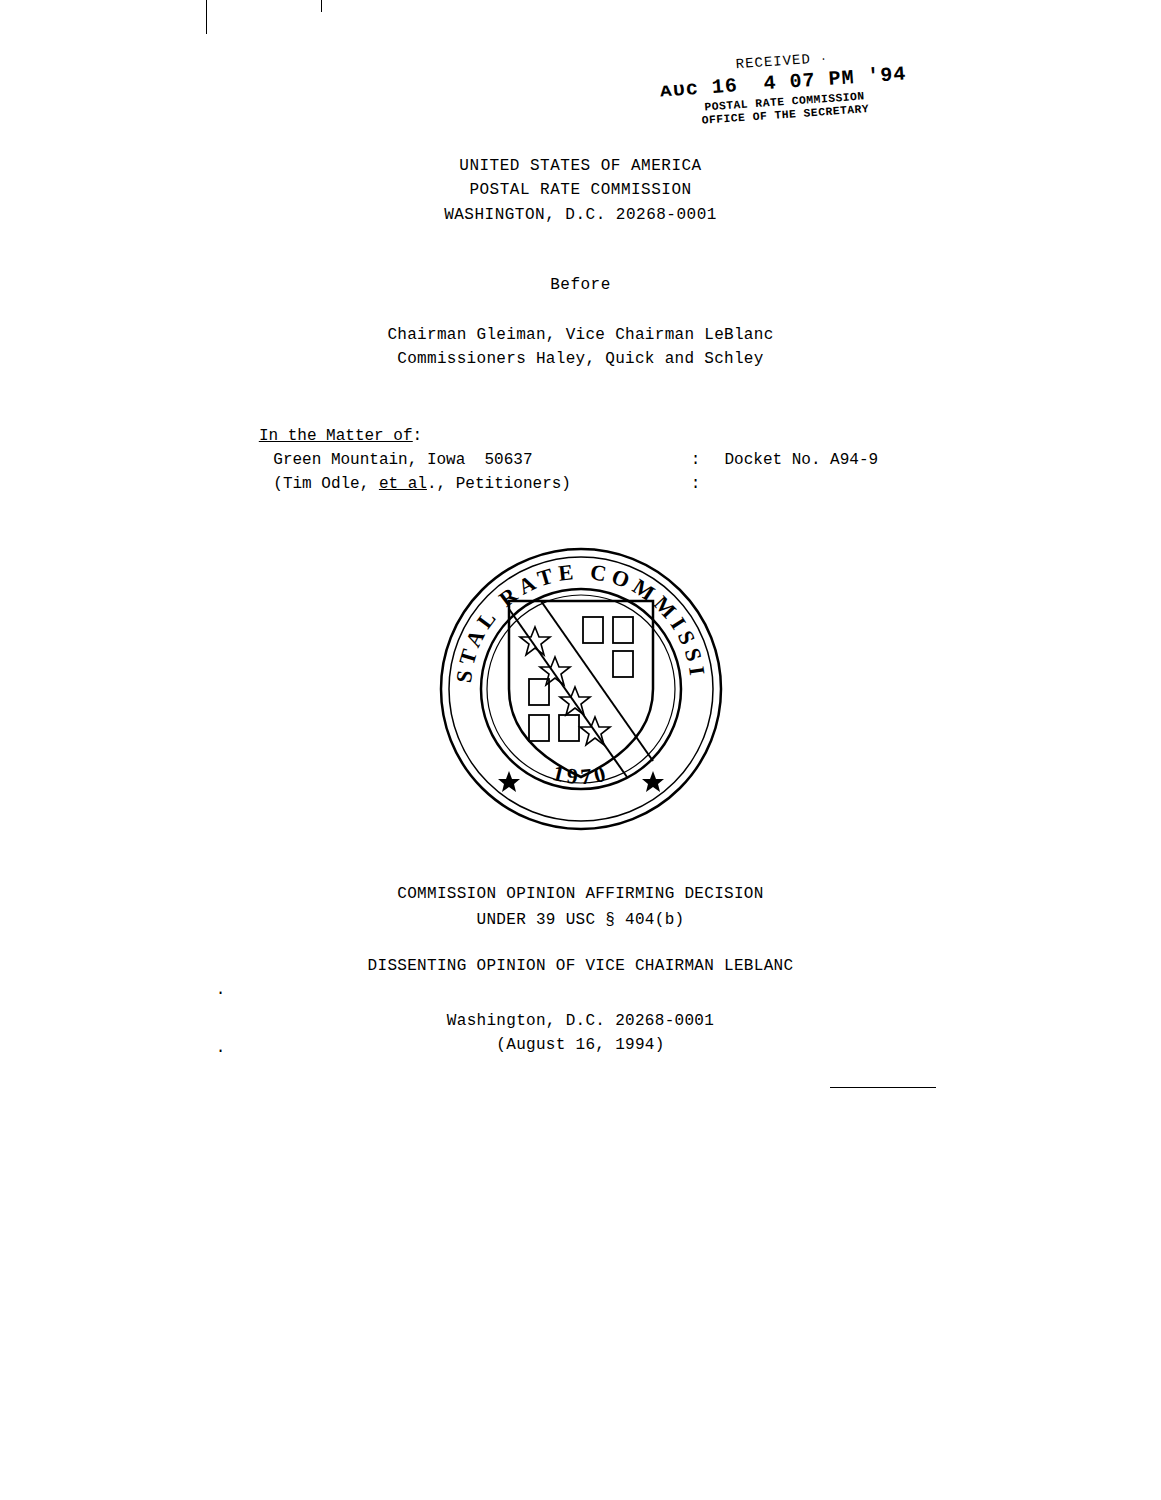RECEIVED ·
ᴀᴜᴄ 16 4 07 PM '94
POSTAL RATE COMMISSION
OFFICE OF THE SECRETARY
UNITED STATES OF AMERICA
POSTAL RATE COMMISSION
WASHINGTON, D.C. 20268-0001
Before
Chairman Gleiman, Vice Chairman LeBlanc
Commissioners Haley, Quick and Schley
In the Matter of:
| Green Mountain, Iowa 50637 | : | Docket No. A94-9 |
| (Tim Odle, et al ., Petitioners) | : | |
POSTAL RATE COMMISSION 1970
COMMISSION OPINION AFFIRMING DECISION
UNDER 39 USC § 404(b)
DISSENTING OPINION OF VICE CHAIRMAN LEBLANC
Washington, D.C. 20268-0001
(August 16, 1994)
.
.